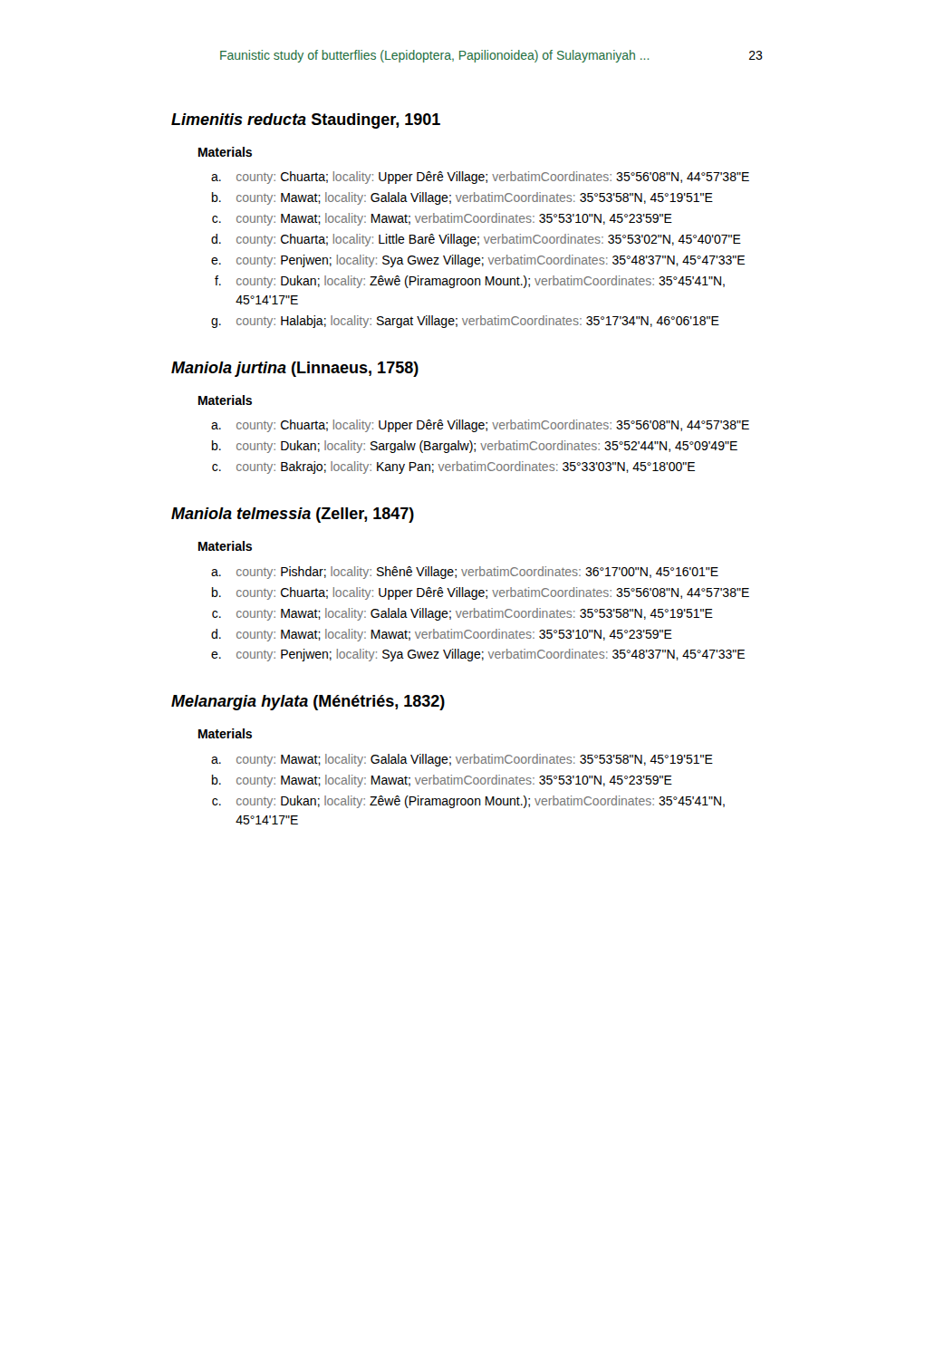Faunistic study of butterflies (Lepidoptera, Papilionoidea) of Sulaymaniyah ... 23
Limenitis reducta Staudinger, 1901
Materials
county: Chuarta; locality: Upper Dêrê Village; verbatimCoordinates: 35°56'08"N, 44°57'38"E
county: Mawat; locality: Galala Village; verbatimCoordinates: 35°53'58"N, 45°19'51"E
county: Mawat; locality: Mawat; verbatimCoordinates: 35°53'10"N, 45°23'59"E
county: Chuarta; locality: Little Barê Village; verbatimCoordinates: 35°53'02"N, 45°40'07"E
county: Penjwen; locality: Sya Gwez Village; verbatimCoordinates: 35°48'37"N, 45°47'33"E
county: Dukan; locality: Zêwê (Piramagroon Mount.); verbatimCoordinates: 35°45'41"N, 45°14'17"E
county: Halabja; locality: Sargat Village; verbatimCoordinates: 35°17'34"N, 46°06'18"E
Maniola jurtina (Linnaeus, 1758)
Materials
county: Chuarta; locality: Upper Dêrê Village; verbatimCoordinates: 35°56'08"N, 44°57'38"E
county: Dukan; locality: Sargalw (Bargalw); verbatimCoordinates: 35°52'44"N, 45°09'49"E
county: Bakrajo; locality: Kany Pan; verbatimCoordinates: 35°33'03"N, 45°18'00"E
Maniola telmessia (Zeller, 1847)
Materials
county: Pishdar; locality: Shênê Village; verbatimCoordinates: 36°17'00"N, 45°16'01"E
county: Chuarta; locality: Upper Dêrê Village; verbatimCoordinates: 35°56'08"N, 44°57'38"E
county: Mawat; locality: Galala Village; verbatimCoordinates: 35°53'58"N, 45°19'51"E
county: Mawat; locality: Mawat; verbatimCoordinates: 35°53'10"N, 45°23'59"E
county: Penjwen; locality: Sya Gwez Village; verbatimCoordinates: 35°48'37"N, 45°47'33"E
Melanargia hylata (Ménétriés, 1832)
Materials
county: Mawat; locality: Galala Village; verbatimCoordinates: 35°53'58"N, 45°19'51"E
county: Mawat; locality: Mawat; verbatimCoordinates: 35°53'10"N, 45°23'59"E
county: Dukan; locality: Zêwê (Piramagroon Mount.); verbatimCoordinates: 35°45'41"N, 45°14'17"E